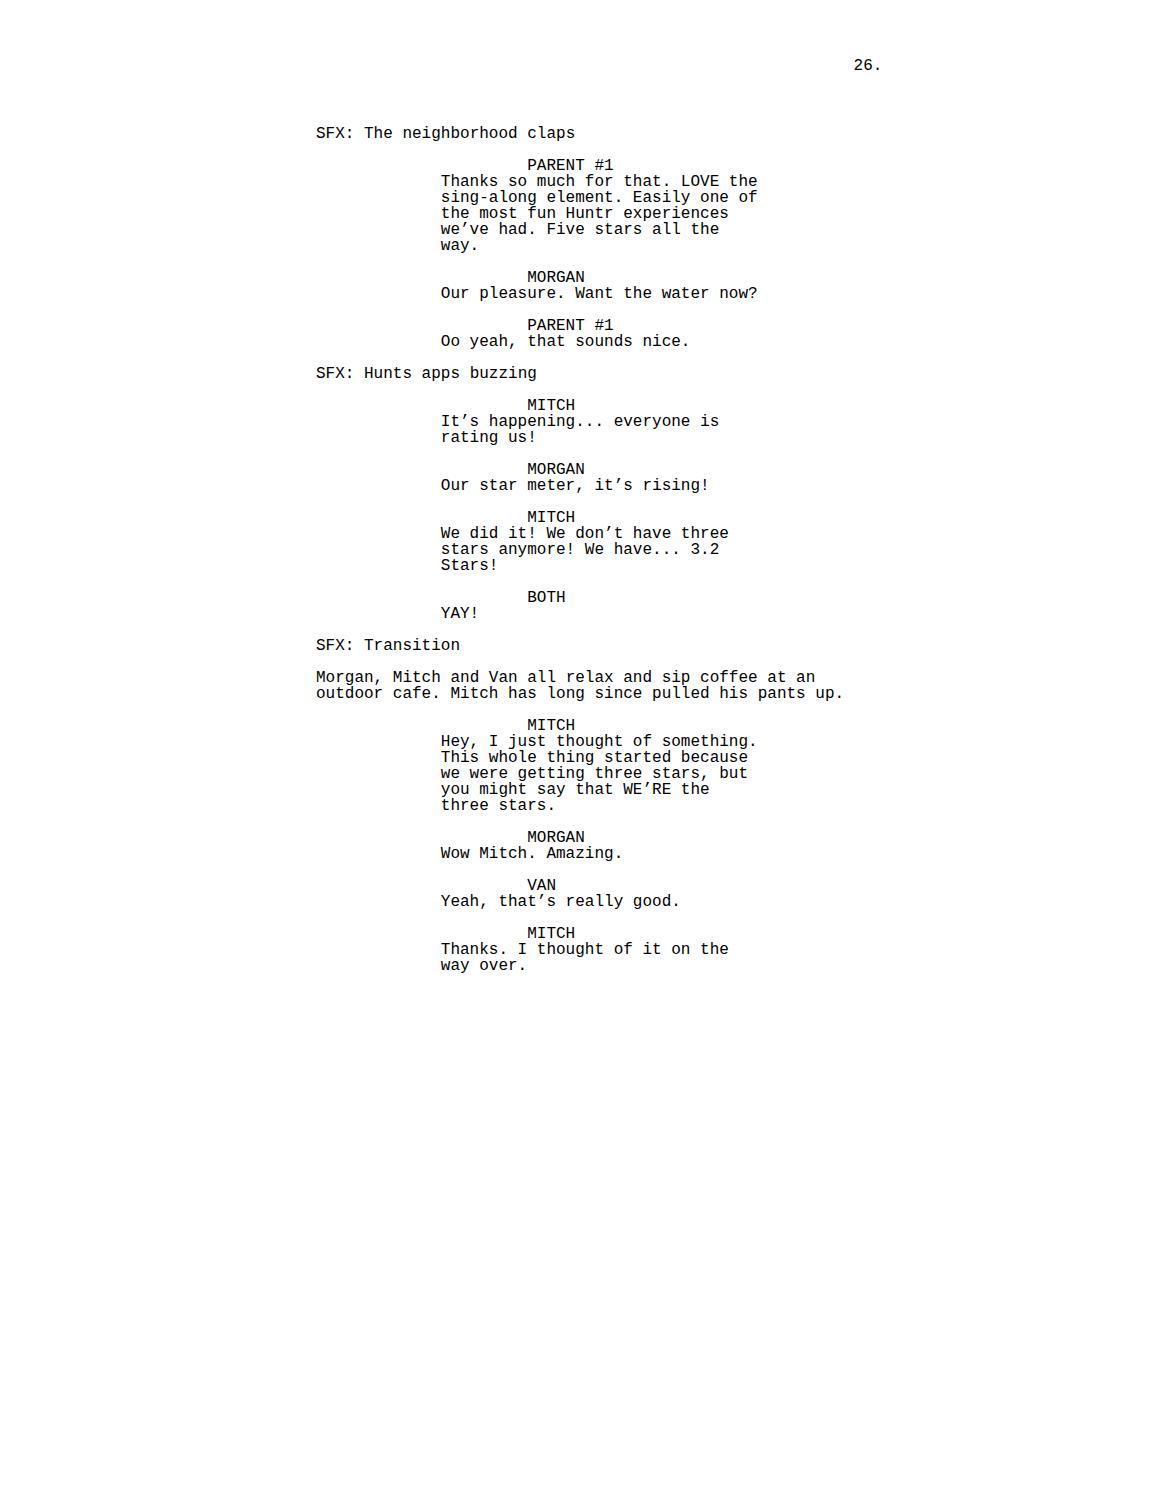26.
SFX: The neighborhood claps
PARENT #1
Thanks so much for that. LOVE the sing-along element. Easily one of the most fun Huntr experiences we’ve had. Five stars all the way.
MORGAN
Our pleasure. Want the water now?
PARENT #1
Oo yeah, that sounds nice.
SFX: Hunts apps buzzing
MITCH
It’s happening... everyone is rating us!
MORGAN
Our star meter, it’s rising!
MITCH
We did it! We don’t have three stars anymore! We have... 3.2 Stars!
BOTH
YAY!
SFX: Transition
Morgan, Mitch and Van all relax and sip coffee at an outdoor cafe. Mitch has long since pulled his pants up.
MITCH
Hey, I just thought of something. This whole thing started because we were getting three stars, but you might say that WE’RE the three stars.
MORGAN
Wow Mitch. Amazing.
VAN
Yeah, that’s really good.
MITCH
Thanks. I thought of it on the way over.